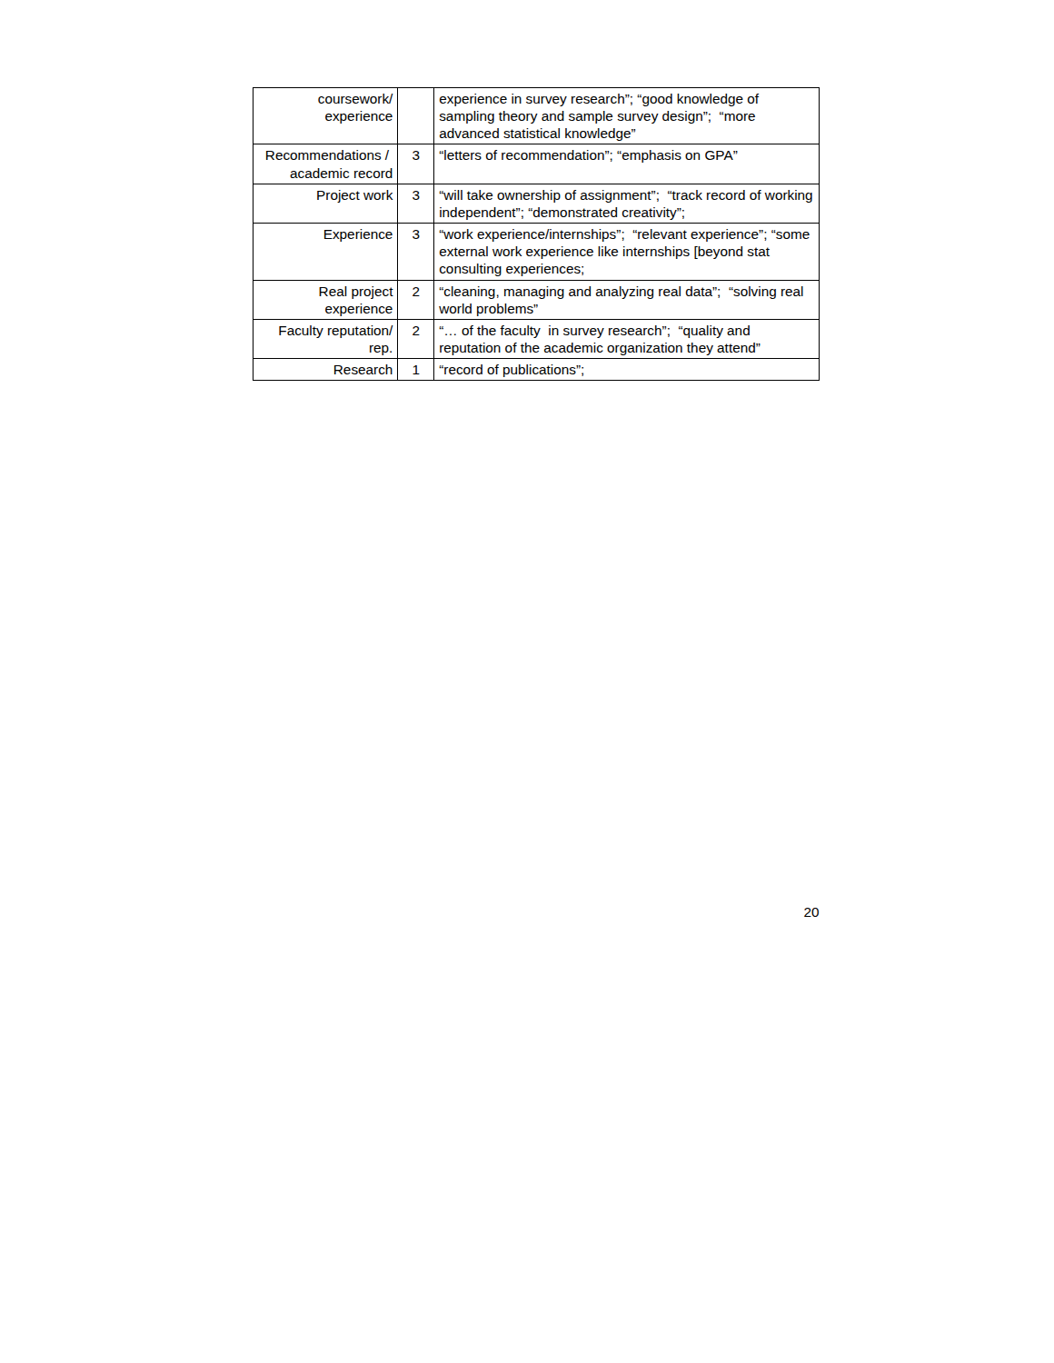| coursework/ experience | | experience in survey research”; “good knowledge of sampling theory and sample survey design”; “more advanced statistical knowledge” |
| Recommendations / academic record | 3 | “letters of recommendation”; “emphasis on GPA” |
| Project work | 3 | “will take ownership of assignment”; “track record of working independent”; “demonstrated creativity”; |
| Experience | 3 | “work experience/internships”; “relevant experience”; “some external work experience like internships [beyond stat consulting experiences; |
| Real project experience | 2 | “cleaning, managing and analyzing real data”; “solving real world problems” |
| Faculty reputation/ rep. | 2 | “… of the faculty in survey research”; “quality and reputation of the academic organization they attend” |
| Research | 1 | “record of publications”; |
20